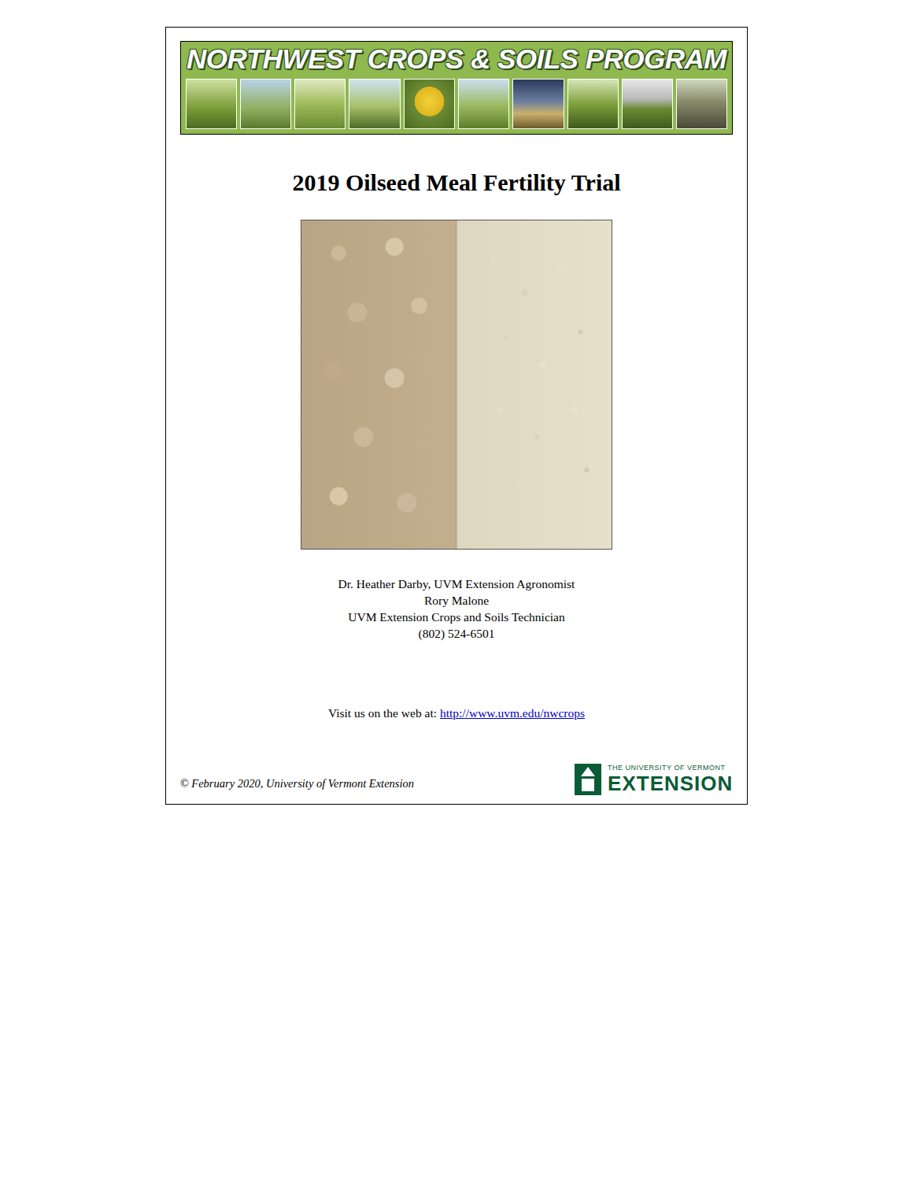NORTHWEST CROPS & SOILS PROGRAM
2019 Oilseed Meal Fertility Trial
Dr. Heather Darby, UVM Extension Agronomist
Rory Malone
UVM Extension Crops and Soils Technician
(802) 524-6501
Visit us on the web at: http://www.uvm.edu/nwcrops
© February 2020, University of Vermont Extension
THE UNIVERSITY OF VERMONT
EXTENSION